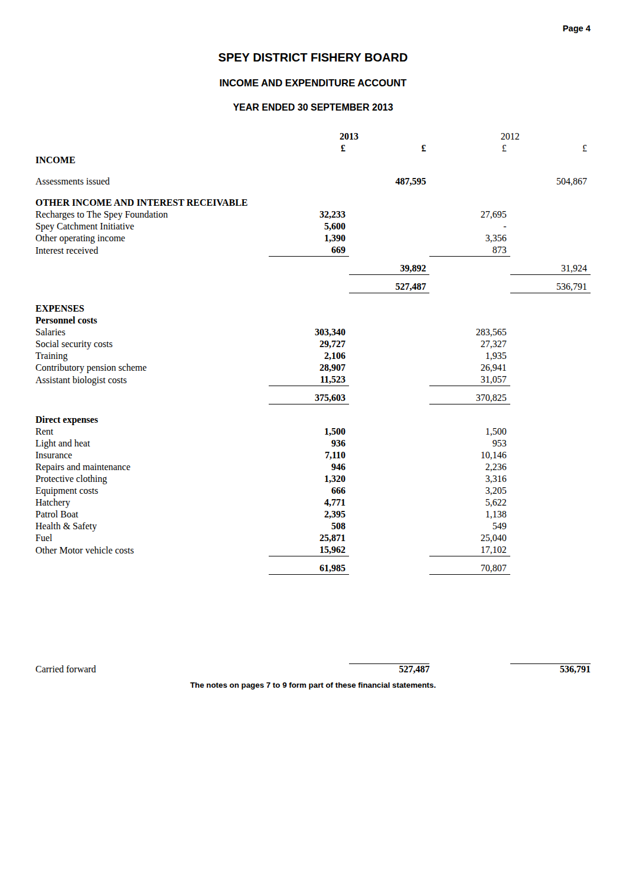Page 4
SPEY DISTRICT FISHERY BOARD
INCOME AND EXPENDITURE ACCOUNT
YEAR ENDED 30 SEPTEMBER 2013
| | 2013 | 2012 |
| | £ | £ | £ | £ |
| INCOME | | | | |
| Assessments issued | | 487,595 | | 504,867 |
| OTHER INCOME AND INTEREST RECEIVABLE | | | | |
| Recharges to The Spey Foundation | 32,233 | | 27,695 | |
| Spey Catchment Initiative | 5,600 | | - | |
| Other operating income | 1,390 | | 3,356 | |
| Interest received | 669 | | 873 | |
| | | 39,892 | | 31,924 |
| | | 527,487 | | 536,791 |
| EXPENSES | | | | |
| Personnel costs | | | | |
| Salaries | 303,340 | | 283,565 | |
| Social security costs | 29,727 | | 27,327 | |
| Training | 2,106 | | 1,935 | |
| Contributory pension scheme | 28,907 | | 26,941 | |
| Assistant biologist costs | 11,523 | | 31,057 | |
| | 375,603 | | 370,825 | |
| Direct expenses | | | | |
| Rent | 1,500 | | 1,500 | |
| Light and heat | 936 | | 953 | |
| Insurance | 7,110 | | 10,146 | |
| Repairs and maintenance | 946 | | 2,236 | |
| Protective clothing | 1,320 | | 3,316 | |
| Equipment costs | 666 | | 3,205 | |
| Hatchery | 4,771 | | 5,622 | |
| Patrol Boat | 2,395 | | 1,138 | |
| Health & Safety | 508 | | 549 | |
| Fuel | 25,871 | | 25,040 | |
| Other Motor vehicle costs | 15,962 | | 17,102 | |
| | 61,985 | | 70,807 | |
| Carried forward | | 527,487 | | 536,791 |
The notes on pages 7 to 9 form part of these financial statements.